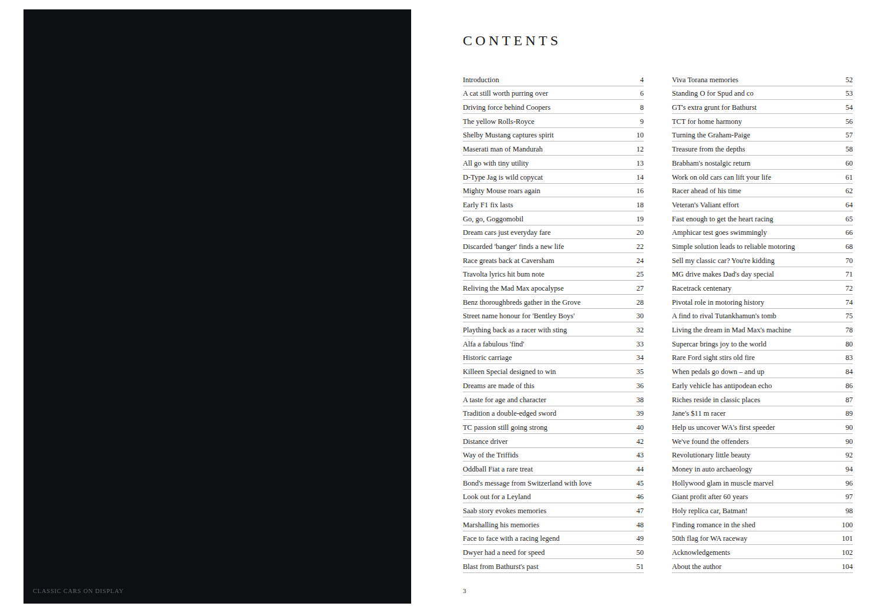Classic cars on display
Contents
Introduction 4
A cat still worth purring over 6
Driving force behind Coopers 8
The yellow Rolls-Royce 9
Shelby Mustang captures spirit 10
Maserati man of Mandurah 12
All go with tiny utility 13
D-Type Jag is wild copycat 14
Mighty Mouse roars again 16
Early F1 fix lasts 18
Go, go, Goggomobil 19
Dream cars just everyday fare 20
Discarded 'banger' finds a new life 22
Race greats back at Caversham 24
Travolta lyrics hit bum note 25
Reliving the Mad Max apocalypse 27
Benz thoroughbreds gather in the Grove 28
Street name honour for 'Bentley Boys'30
Plaything back as a racer with sting 32
Alfa a fabulous 'find'33
Historic carriage 34
Killeen Special designed to win 35
Dreams are made of this 36
A taste for age and character 38
Tradition a double-edged sword 39
TC passion still going strong 40
Distance driver 42
Way of the Triffids 43
Oddball Fiat a rare treat 44
Bond's message from Switzerland with love 45
Look out for a Leyland 46
Saab story evokes memories 47
Marshalling his memories 48
Face to face with a racing legend 49
Dwyer had a need for speed 50
Blast from Bathurst's past 51
Viva Torana memories 52
Standing O for Spud and co 53
GT's extra grunt for Bathurst 54
TCT for home harmony 56
Turning the Graham-Paige 57
Treasure from the depths 58
Brabham's nostalgic return 60
Work on old cars can lift your life 61
Racer ahead of his time 62
Veteran's Valiant effort 64
Fast enough to get the heart racing 65
Amphicar test goes swimmingly 66
Simple solution leads to reliable motoring 68
Sell my classic car? You're kidding 70
MG drive makes Dad's day special 71
Racetrack centenary 72
Pivotal role in motoring history 74
A find to rival Tutankhamun's tomb 75
Living the dream in Mad Max's machine 78
Supercar brings joy to the world 80
Rare Ford sight stirs old fire 83
When pedals go down – and up 84
Early vehicle has antipodean echo 86
Riches reside in classic places 87
Jane's $11 m racer 89
Help us uncover WA's first speeder 90
We've found the offenders 90
Revolutionary little beauty 92
Money in auto archaeology 94
Hollywood glam in muscle marvel 96
Giant profit after 60 years 97
Holy replica car, Batman!98
Finding romance in the shed 100
50th flag for WA raceway 101
Acknowledgements 102
About the author 104
3